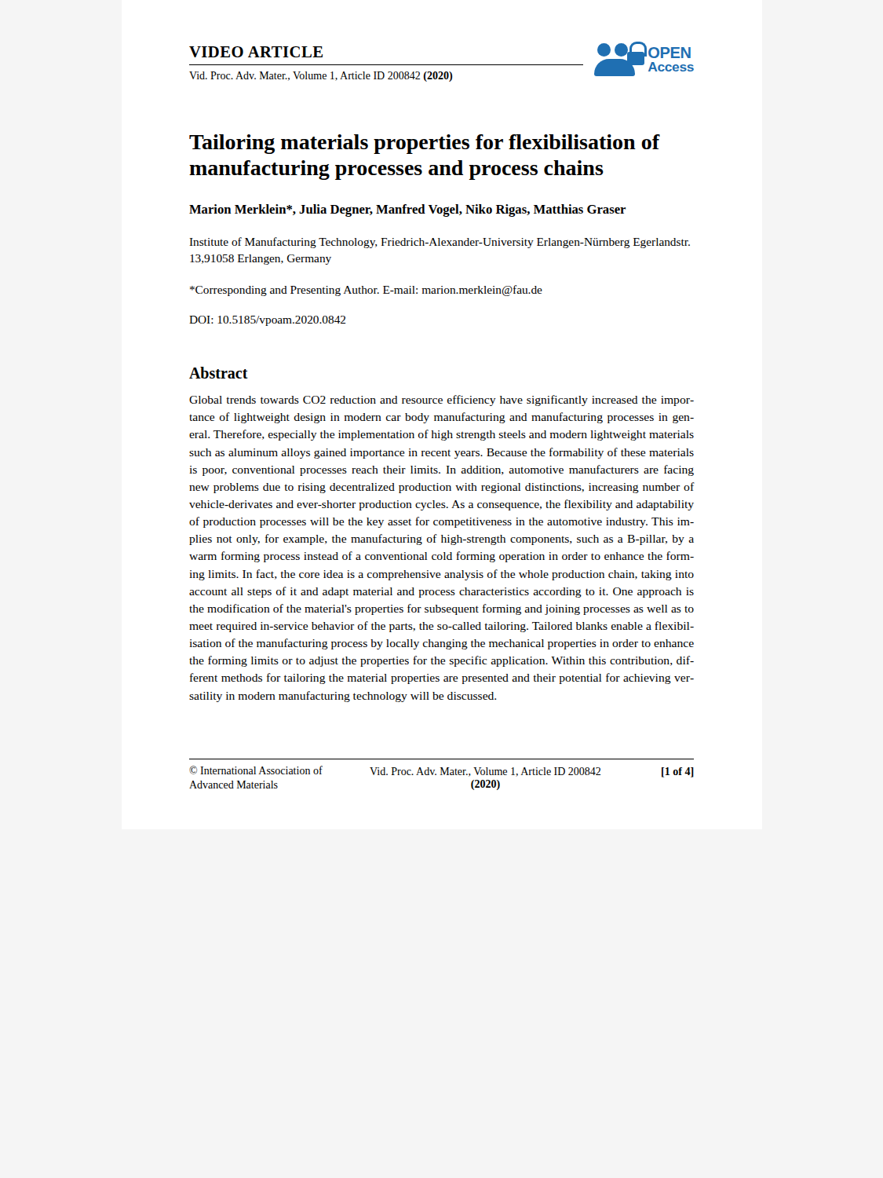VIDEO ARTICLE
Vid. Proc. Adv. Mater., Volume 1, Article ID 200842 (2020)
OPENAccess
Tailoring materials properties for flexibilisation of manufacturing processes and process chains
Marion Merklein*, Julia Degner, Manfred Vogel, Niko Rigas, Matthias Graser
Institute of Manufacturing Technology, Friedrich-Alexander-University Erlangen-Nürnberg Egerlandstr. 13,91058 Erlangen, Germany
*Corresponding and Presenting Author. E-mail: marion.merklein@fau.de
DOI: 10.5185/vpoam.2020.0842
Abstract
Global trends towards CO2 reduction and resource efficiency have significantly increased the importance of lightweight design in modern car body manufacturing and manufacturing processes in general. Therefore, especially the implementation of high strength steels and modern lightweight materials such as aluminum alloys gained importance in recent years. Because the formability of these materials is poor, conventional processes reach their limits. In addition, automotive manufacturers are facing new problems due to rising decentralized production with regional distinctions, increasing number of vehicle-derivates and ever-shorter production cycles. As a consequence, the flexibility and adaptability of production processes will be the key asset for competitiveness in the automotive industry. This implies not only, for example, the manufacturing of high-strength components, such as a B-pillar, by a warm forming process instead of a conventional cold forming operation in order to enhance the forming limits. In fact, the core idea is a comprehensive analysis of the whole production chain, taking into account all steps of it and adapt material and process characteristics according to it. One approach is the modification of the material's properties for subsequent forming and joining processes as well as to meet required in-service behavior of the parts, the so-called tailoring. Tailored blanks enable a flexibilisation of the manufacturing process by locally changing the mechanical properties in order to enhance the forming limits or to adjust the properties for the specific application. Within this contribution, different methods for tailoring the material properties are presented and their potential for achieving versatility in modern manufacturing technology will be discussed.
© International Association of Advanced Materials
Vid. Proc. Adv. Mater., Volume 1, Article ID 200842 (2020)
[1 of 4]